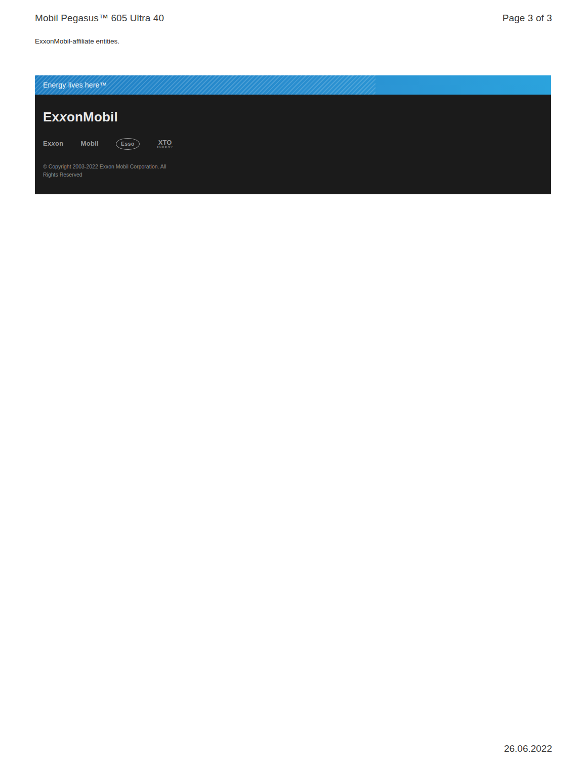Mobil Pegasus™ 605 Ultra 40
Page 3 of 3
ExxonMobil-affiliate entities.
Energy lives here™
ExxonMobil
Exxon
Mobil
Esso
XTOENERGY
© Copyright 2003-2022 Exxon Mobil Corporation. All Rights Reserved
26.06.2022